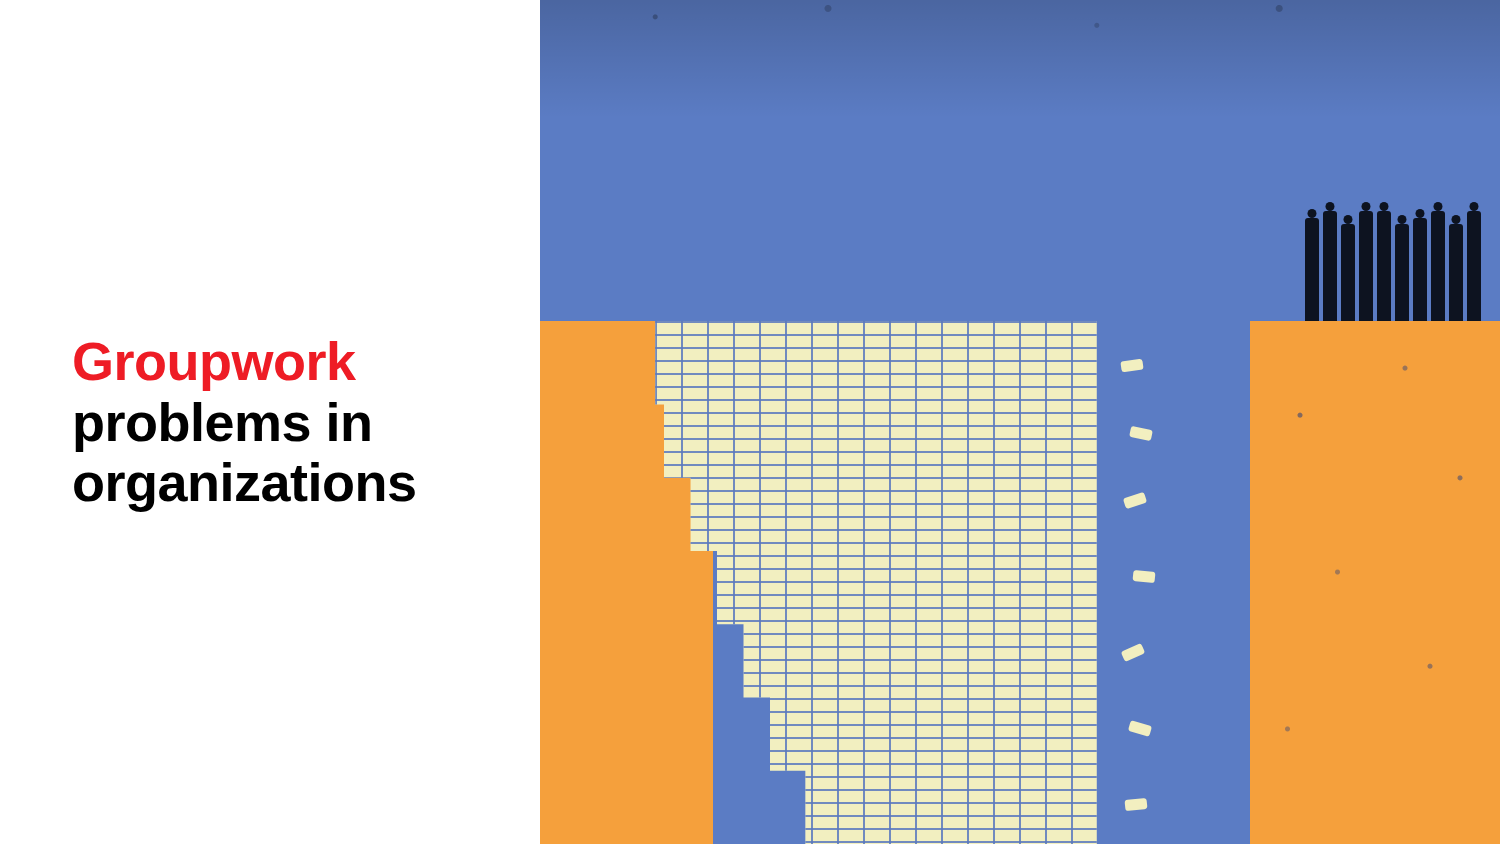Groupwork
problems in
organizations